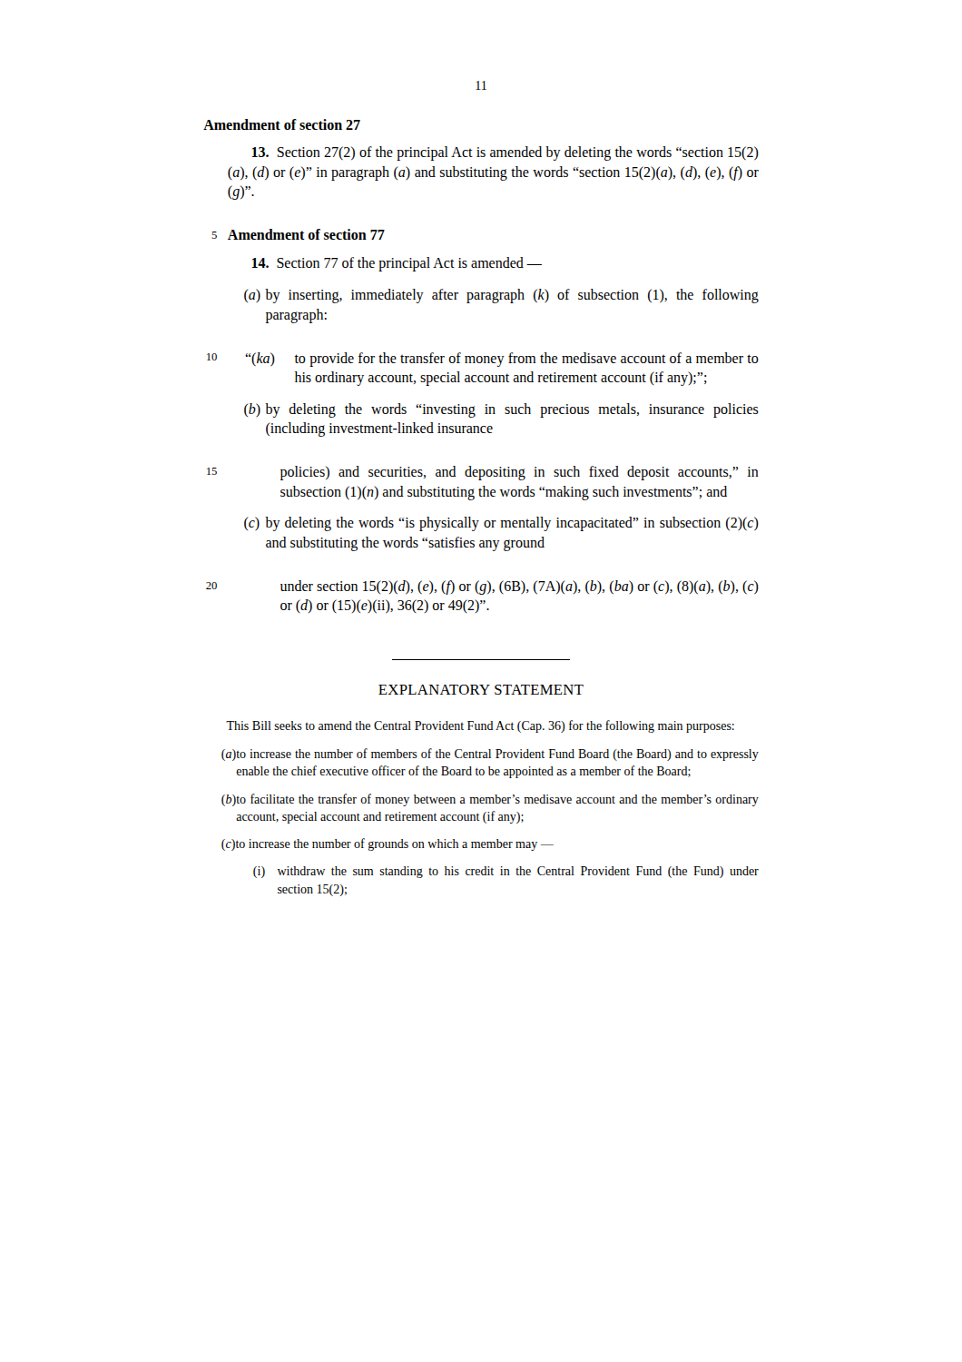11
Amendment of section 27
13. Section 27(2) of the principal Act is amended by deleting the words “section 15(2)(a), (d) or (e)” in paragraph (a) and substituting the words “section 15(2)(a), (d), (e), (f) or (g)”.
5
Amendment of section 77
14. Section 77 of the principal Act is amended —
(a)
by inserting, immediately after paragraph (k) of subsection (1), the following paragraph:
10
“(ka)
to provide for the transfer of money from the medisave account of a member to his ordinary account, special account and retirement account (if any);”;
(b)
by deleting the words “investing in such precious metals, insurance policies (including investment-linked insurance
15
policies) and securities, and depositing in such fixed deposit accounts,” in subsection (1)(n) and substituting the words “making such investments”; and
(c)
by deleting the words “is physically or mentally incapacitated” in subsection (2)(c) and substituting the words “satisfies any ground
20
under section 15(2)(d), (e), (f) or (g), (6B), (7A)(a), (b), (ba) or (c), (8)(a), (b), (c) or (d) or (15)(e)(ii), 36(2) or 49(2)”.
EXPLANATORY STATEMENT
This Bill seeks to amend the Central Provident Fund Act (Cap. 36) for the following main purposes:
(a)
to increase the number of members of the Central Provident Fund Board (the Board) and to expressly enable the chief executive officer of the Board to be appointed as a member of the Board;
(b)
to facilitate the transfer of money between a member’s medisave account and the member’s ordinary account, special account and retirement account (if any);
(c)
to increase the number of grounds on which a member may —
(i)
withdraw the sum standing to his credit in the Central Provident Fund (the Fund) under section 15(2);